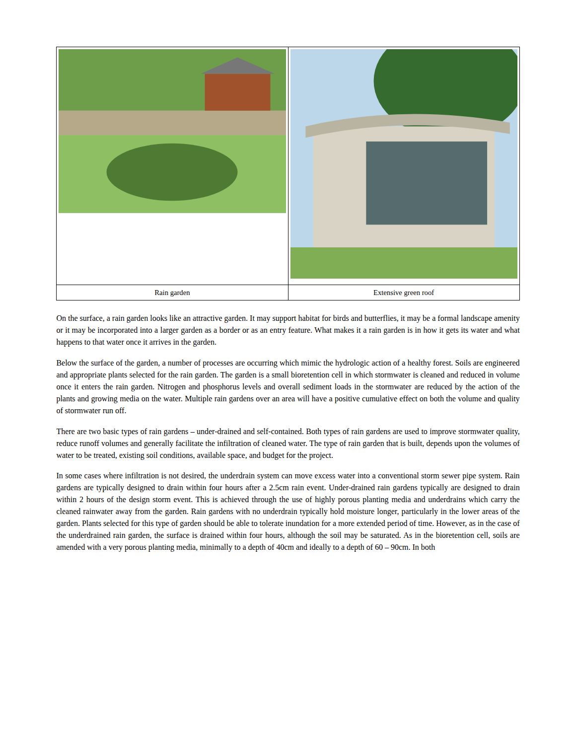| Rain garden | Extensive green roof |
On the surface, a rain garden looks like an attractive garden. It may support habitat for birds and butterflies, it may be a formal landscape amenity or it may be incorporated into a larger garden as a border or as an entry feature. What makes it a rain garden is in how it gets its water and what happens to that water once it arrives in the garden.
Below the surface of the garden, a number of processes are occurring which mimic the hydrologic action of a healthy forest. Soils are engineered and appropriate plants selected for the rain garden. The garden is a small bioretention cell in which stormwater is cleaned and reduced in volume once it enters the rain garden. Nitrogen and phosphorus levels and overall sediment loads in the stormwater are reduced by the action of the plants and growing media on the water. Multiple rain gardens over an area will have a positive cumulative effect on both the volume and quality of stormwater run off.
There are two basic types of rain gardens – under-drained and self-contained. Both types of rain gardens are used to improve stormwater quality, reduce runoff volumes and generally facilitate the infiltration of cleaned water. The type of rain garden that is built, depends upon the volumes of water to be treated, existing soil conditions, available space, and budget for the project.
In some cases where infiltration is not desired, the underdrain system can move excess water into a conventional storm sewer pipe system. Rain gardens are typically designed to drain within four hours after a 2.5cm rain event. Under-drained rain gardens typically are designed to drain within 2 hours of the design storm event. This is achieved through the use of highly porous planting media and underdrains which carry the cleaned rainwater away from the garden. Rain gardens with no underdrain typically hold moisture longer, particularly in the lower areas of the garden. Plants selected for this type of garden should be able to tolerate inundation for a more extended period of time. However, as in the case of the underdrained rain garden, the surface is drained within four hours, although the soil may be saturated. As in the bioretention cell, soils are amended with a very porous planting media, minimally to a depth of 40cm and ideally to a depth of 60 – 90cm. In both